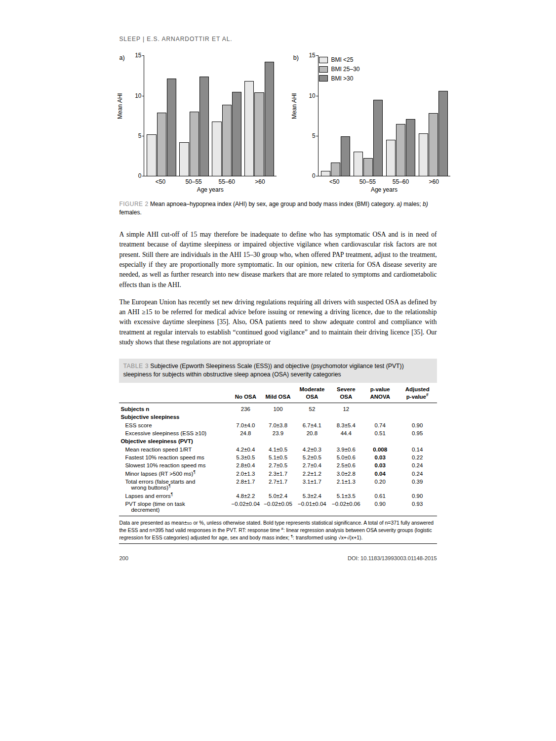SLEEP | E.S. ARNARDOTTIR ET AL.
a)
Mean AHI
15
10
5
0
<5050–5555–60>60
Age years
b)
BMI <25
BMI 25–30
BMI >30
Mean AHI
15
10
5
0
<5050–5555–60>60
Age years
FIGURE 2 Mean apnoea–hypopnea index (AHI) by sex, age group and body mass index (BMI) category. a) males; b) females.
A simple AHI cut-off of 15 may therefore be inadequate to define who has symptomatic OSA and is in need of treatment because of daytime sleepiness or impaired objective vigilance when cardiovascular risk factors are not present. Still there are individuals in the AHI 15–30 group who, when offered PAP treatment, adjust to the treatment, especially if they are proportionally more symptomatic. In our opinion, new criteria for OSA disease severity are needed, as well as further research into new disease markers that are more related to symptoms and cardiometabolic effects than is the AHI.
The European Union has recently set new driving regulations requiring all drivers with suspected OSA as defined by an AHI ≥15 to be referred for medical advice before issuing or renewing a driving licence, due to the relationship with excessive daytime sleepiness [35]. Also, OSA patients need to show adequate control and compliance with treatment at regular intervals to establish “continued good vigilance” and to maintain their driving licence [35]. Our study shows that these regulations are not appropriate or
TABLE 3 Subjective (Epworth Sleepiness Scale (ESS)) and objective (psychomotor vigilance test (PVT)) sleepiness for subjects within obstructive sleep apnoea (OSA) severity categories
| | No OSA | Mild OSA | Moderate OSA | Severe OSA | p-value ANOVA | Adjusted p-value # |
| --- | --- | --- | --- | --- | --- | --- |
| Subjects n | 236 | 100 | 52 | 12 | | |
| Subjective sleepiness | | | | | | |
| ESS score | 7.0±4.0 | 7.0±3.8 | 6.7±4.1 | 8.3±5.4 | 0.74 | 0.90 |
| Excessive sleepiness (ESS ≥10) | 24.8 | 23.9 | 20.8 | 44.4 | 0.51 | 0.95 |
| Objective sleepiness (PVT) | | | | | | |
| Mean reaction speed 1/RT | 4.2±0.4 | 4.1±0.5 | 4.2±0.3 | 3.9±0.6 | 0.008 | 0.14 |
| Fastest 10% reaction speed ms | 5.3±0.5 | 5.1±0.5 | 5.2±0.5 | 5.0±0.6 | 0.03 | 0.22 |
| Slowest 10% reaction speed ms | 2.8±0.4 | 2.7±0.5 | 2.7±0.4 | 2.5±0.6 | 0.03 | 0.24 |
| Minor lapses (RT >500 ms) ¶ | 2.0±1.3 | 2.3±1.7 | 2.2±1.2 | 3.0±2.8 | 0.04 | 0.24 |
| Total errors (false starts and wrong buttons) ¶ | 2.8±1.7 | 2.7±1.7 | 3.1±1.7 | 2.1±1.3 | 0.20 | 0.39 |
| Lapses and errors ¶ | 4.8±2.2 | 5.0±2.4 | 5.3±2.4 | 5.1±3.5 | 0.61 | 0.90 |
| PVT slope (time on task decrement) | −0.02±0.04 | −0.02±0.05 | −0.01±0.04 | −0.02±0.06 | 0.90 | 0.93 |
Data are presented as mean±sd or %, unless otherwise stated. Bold type represents statistical significance. A total of n=371 fully answered the ESS and n=395 had valid responses in the PVT. RT: response time #: linear regression analysis between OSA severity groups (logistic regression for ESS categories) adjusted for age, sex and body mass index; ¶: transformed using √x+√(x+1).
200 DOI: 10.1183/13993003.01148-2015